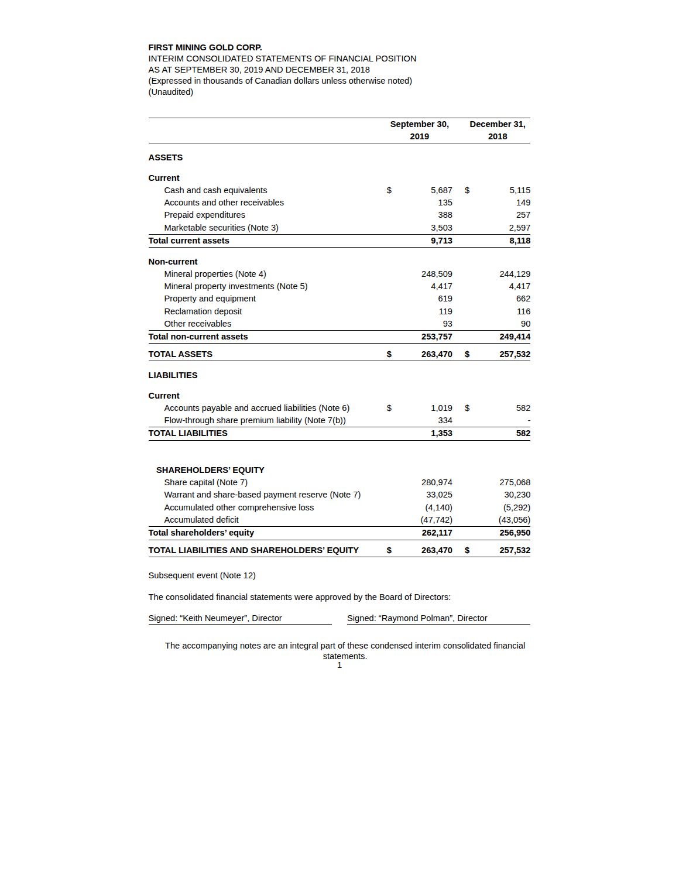FIRST MINING GOLD CORP.
INTERIM CONSOLIDATED STATEMENTS OF FINANCIAL POSITION
AS AT SEPTEMBER 30, 2019 AND DECEMBER 31, 2018
(Expressed in thousands of Canadian dollars unless otherwise noted)
(Unaudited)
| | | September 30, 2019 | | December 31, 2018 |
| ASSETS | | | | | | |
| Current | | | | | | |
| Cash and cash equivalents | | $ | 5,687 | | $ | 5,115 |
| Accounts and other receivables | | | 135 | | | 149 |
| Prepaid expenditures | | | 388 | | | 257 |
| Marketable securities (Note 3) | | | 3,503 | | | 2,597 |
| Total current assets | | | 9,713 | | | 8,118 |
| Non-current | | | | | | |
| Mineral properties (Note 4) | | | 248,509 | | | 244,129 |
| Mineral property investments (Note 5) | | | 4,417 | | | 4,417 |
| Property and equipment | | | 619 | | | 662 |
| Reclamation deposit | | | 119 | | | 116 |
| Other receivables | | | 93 | | | 90 |
| Total non-current assets | | | 253,757 | | | 249,414 |
| TOTAL ASSETS | | $ | 263,470 | | $ | 257,532 |
| LIABILITIES | | | | | | |
| Current | | | | | | |
| Accounts payable and accrued liabilities (Note 6) | | $ | 1,019 | | $ | 582 |
| Flow-through share premium liability (Note 7(b)) | | | 334 | | | - |
| TOTAL LIABILITIES | | | 1,353 | | | 582 |
| SHAREHOLDERS’ EQUITY | | | | | | |
| Share capital (Note 7) | | | 280,974 | | | 275,068 |
| Warrant and share-based payment reserve (Note 7) | | | 33,025 | | | 30,230 |
| Accumulated other comprehensive loss | | | (4,140) | | | (5,292) |
| Accumulated deficit | | | (47,742) | | | (43,056) |
| Total shareholders’ equity | | | 262,117 | | | 256,950 |
| TOTAL LIABILITIES AND SHAREHOLDERS’ EQUITY | | $ | 263,470 | | $ | 257,532 |
Subsequent event (Note 12)
The consolidated financial statements were approved by the Board of Directors:
Signed: “Keith Neumeyer”, Director
Signed: “Raymond Polman”, Director
The accompanying notes are an integral part of these condensed interim consolidated financial statements.
1